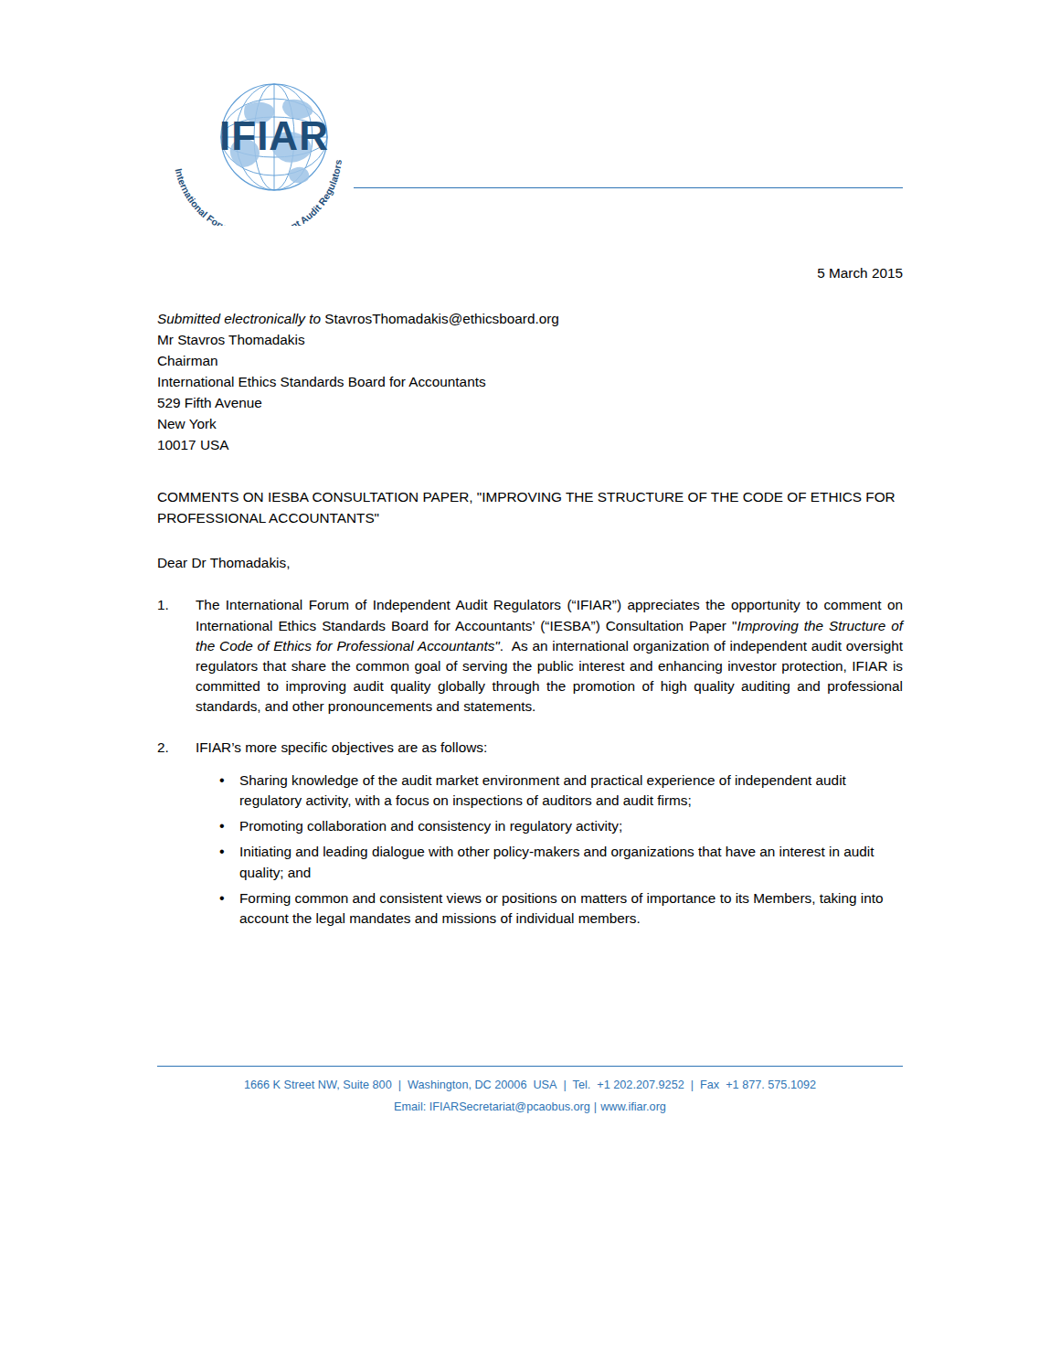IFIAR International Forum of Independent Audit Regulators
5 March 2015
Submitted electronically to StavrosThomadakis@ethicsboard.org
Mr Stavros Thomadakis
Chairman
International Ethics Standards Board for Accountants
529 Fifth Avenue
New York
10017 USA
COMMENTS ON IESBA CONSULTATION PAPER, "IMPROVING THE STRUCTURE OF THE CODE OF ETHICS FOR PROFESSIONAL ACCOUNTANTS"
Dear Dr Thomadakis,
The International Forum of Independent Audit Regulators (“IFIAR”) appreciates the opportunity to comment on International Ethics Standards Board for Accountants’ (“IESBA”) Consultation Paper "Improving the Structure of the Code of Ethics for Professional Accountants". As an international organization of independent audit oversight regulators that share the common goal of serving the public interest and enhancing investor protection, IFIAR is committed to improving audit quality globally through the promotion of high quality auditing and professional standards, and other pronouncements and statements.
IFIAR’s more specific objectives are as follows:
Sharing knowledge of the audit market environment and practical experience of independent audit regulatory activity, with a focus on inspections of auditors and audit firms;
Promoting collaboration and consistency in regulatory activity;
Initiating and leading dialogue with other policy-makers and organizations that have an interest in audit quality; and
Forming common and consistent views or positions on matters of importance to its Members, taking into account the legal mandates and missions of individual members.
1666 K Street NW, Suite 800 | Washington, DC 20006 USA | Tel. +1 202.207.9252 | Fax +1 877. 575.1092
Email: IFIARSecretariat@pcaobus.org|www.ifiar.org